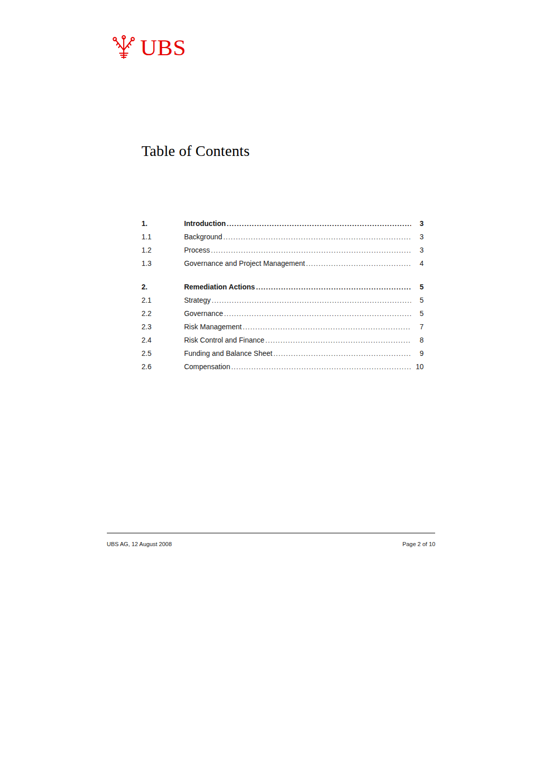UBS
Table of Contents
1. Introduction ................................................................................................................. 3
1.1 Background ............................................................................................................. 3
1.2 Process ...................................................................................................................... 3
1.3 Governance and Project Management ................................................................. 4
2. Remediation Actions ....................................................................................... 5
2.1 Strategy .................................................................................................................... 5
2.2 Governance ............................................................................................................ 5
2.3 Risk Management .................................................................................................. 7
2.4 Risk Control and Finance ....................................................................................... 8
2.5 Funding and Balance Sheet .................................................................................... 9
2.6 Compensation ....................................................................................................... 10
UBS AG, 12 August 2008 Page 2 of 10